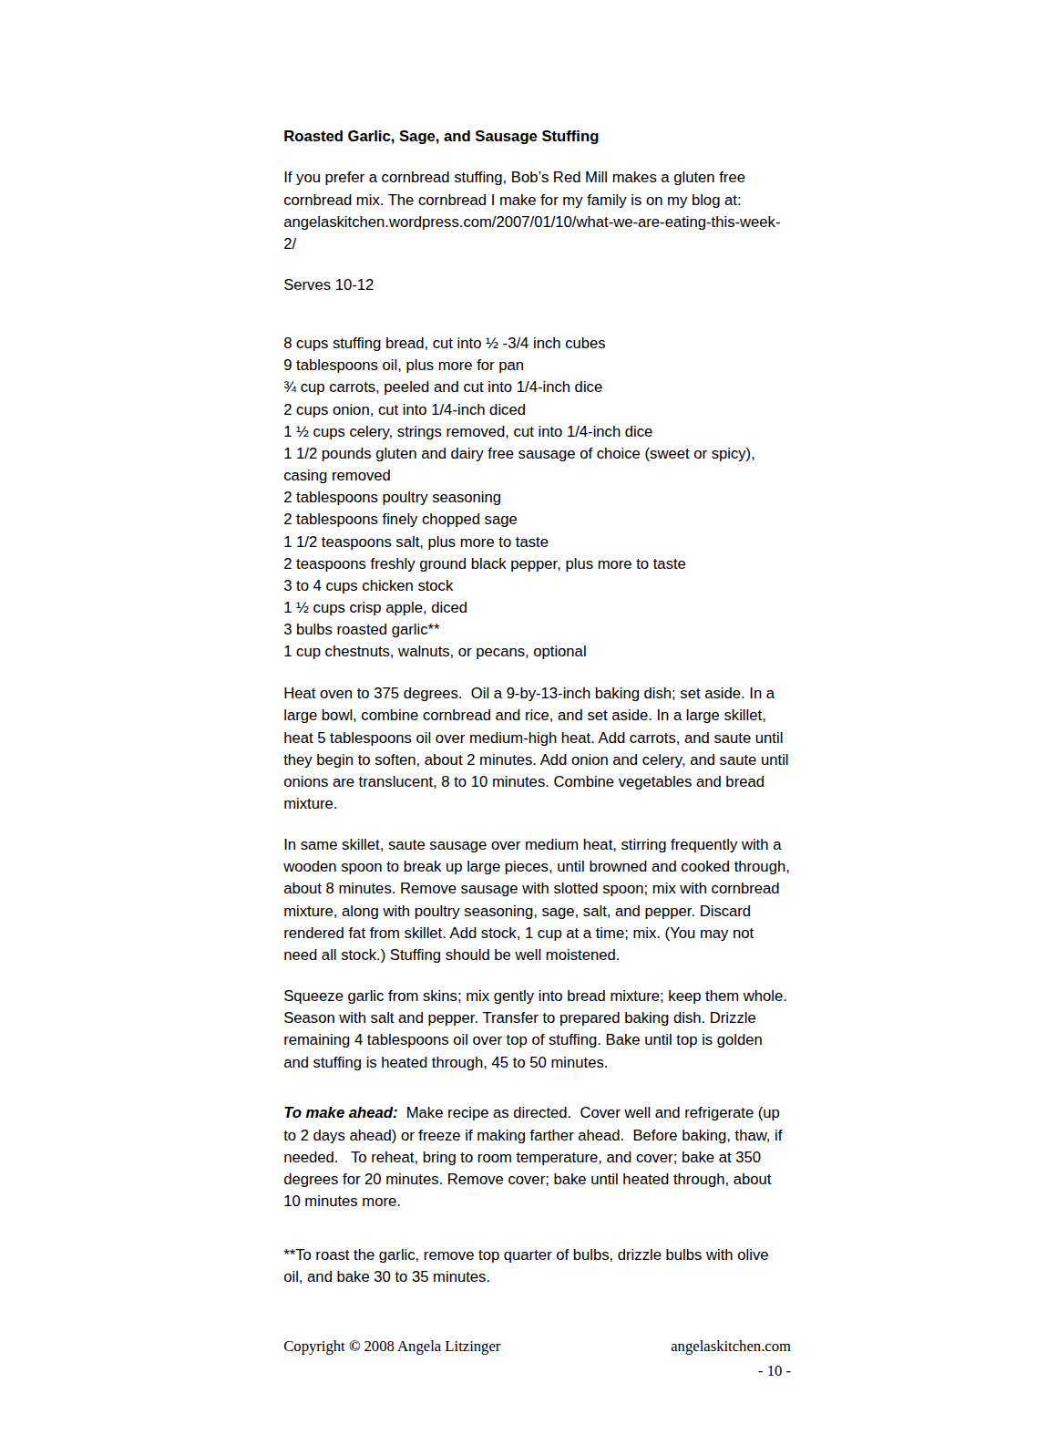Roasted Garlic, Sage, and Sausage Stuffing
If you prefer a cornbread stuffing, Bob’s Red Mill makes a gluten free cornbread mix. The cornbread I make for my family is on my blog at: angelaskitchen.wordpress.com/2007/01/10/what-we-are-eating-this-week-2/
Serves 10-12
8 cups stuffing bread, cut into ½ -3/4 inch cubes
9 tablespoons oil, plus more for pan
¾ cup carrots, peeled and cut into 1/4-inch dice
2 cups onion, cut into 1/4-inch diced
1 ½ cups celery, strings removed, cut into 1/4-inch dice
1 1/2 pounds gluten and dairy free sausage of choice (sweet or spicy), casing removed
2 tablespoons poultry seasoning
2 tablespoons finely chopped sage
1 1/2 teaspoons salt, plus more to taste
2 teaspoons freshly ground black pepper, plus more to taste
3 to 4 cups chicken stock
1 ½ cups crisp apple, diced
3 bulbs roasted garlic**
1 cup chestnuts, walnuts, or pecans, optional
Heat oven to 375 degrees. Oil a 9-by-13-inch baking dish; set aside. In a large bowl, combine cornbread and rice, and set aside. In a large skillet, heat 5 tablespoons oil over medium-high heat. Add carrots, and saute until they begin to soften, about 2 minutes. Add onion and celery, and saute until onions are translucent, 8 to 10 minutes. Combine vegetables and bread mixture.
In same skillet, saute sausage over medium heat, stirring frequently with a wooden spoon to break up large pieces, until browned and cooked through, about 8 minutes. Remove sausage with slotted spoon; mix with cornbread mixture, along with poultry seasoning, sage, salt, and pepper. Discard rendered fat from skillet. Add stock, 1 cup at a time; mix. (You may not need all stock.) Stuffing should be well moistened.
Squeeze garlic from skins; mix gently into bread mixture; keep them whole. Season with salt and pepper. Transfer to prepared baking dish. Drizzle remaining 4 tablespoons oil over top of stuffing. Bake until top is golden and stuffing is heated through, 45 to 50 minutes.
To make ahead: Make recipe as directed. Cover well and refrigerate (up to 2 days ahead) or freeze if making farther ahead. Before baking, thaw, if needed. To reheat, bring to room temperature, and cover; bake at 350 degrees for 20 minutes. Remove cover; bake until heated through, about 10 minutes more.
**To roast the garlic, remove top quarter of bulbs, drizzle bulbs with olive oil, and bake 30 to 35 minutes.
Copyright © 2008 Angela Litzinger
angelaskitchen.com
- 10 -